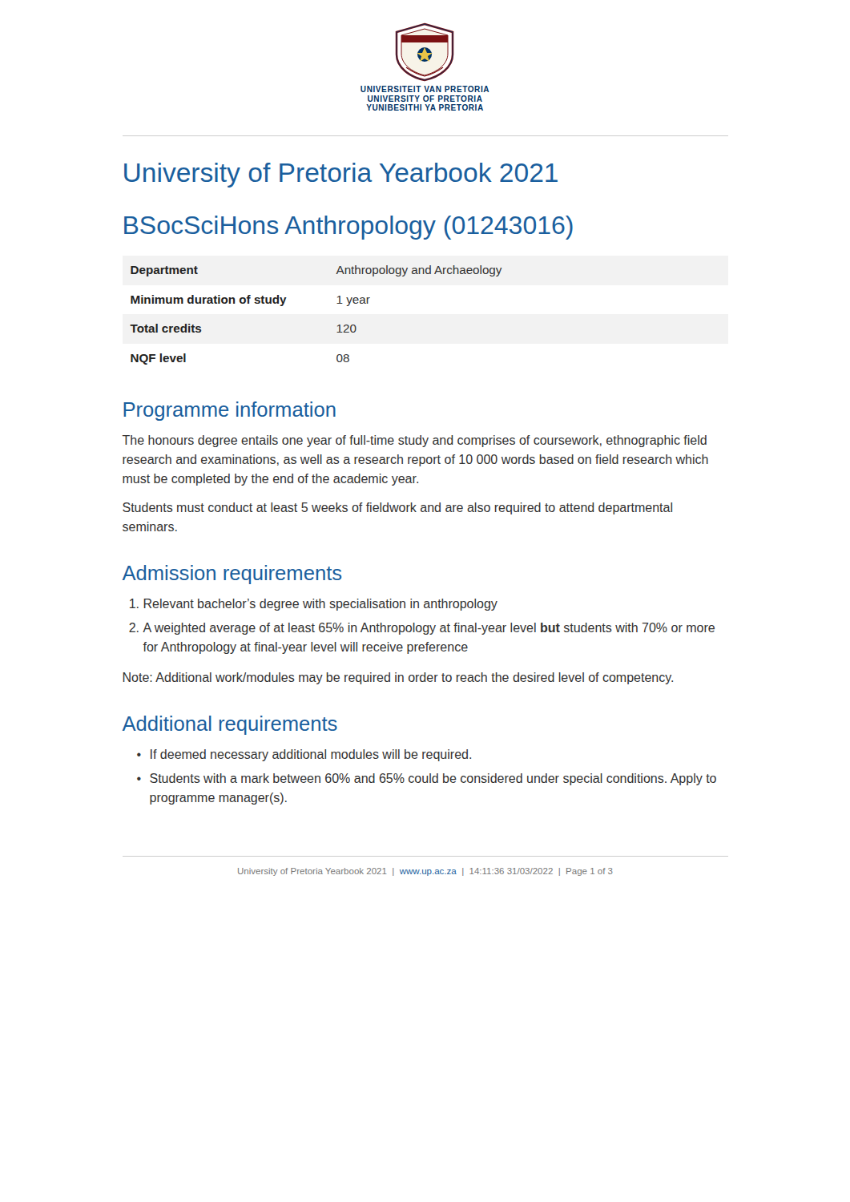Universiteit van Pretoria University of Pretoria Yunibesithi ya Pretoria
University of Pretoria Yearbook 2021
BSocSciHons Anthropology (01243016)
| Department | Anthropology and Archaeology |
| Minimum duration of study | 1 year |
| Total credits | 120 |
| NQF level | 08 |
Programme information
The honours degree entails one year of full-time study and comprises of coursework, ethnographic field research and examinations, as well as a research report of 10 000 words based on field research which must be completed by the end of the academic year.
Students must conduct at least 5 weeks of fieldwork and are also required to attend departmental seminars.
Admission requirements
Relevant bachelor’s degree with specialisation in anthropology
A weighted average of at least 65% in Anthropology at final-year level but students with 70% or more for Anthropology at final-year level will receive preference
Note: Additional work/modules may be required in order to reach the desired level of competency.
Additional requirements
If deemed necessary additional modules will be required.
Students with a mark between 60% and 65% could be considered under special conditions. Apply to programme manager(s).
University of Pretoria Yearbook 2021 | www.up.ac.za | 14:11:36 31/03/2022 | Page 1 of 3